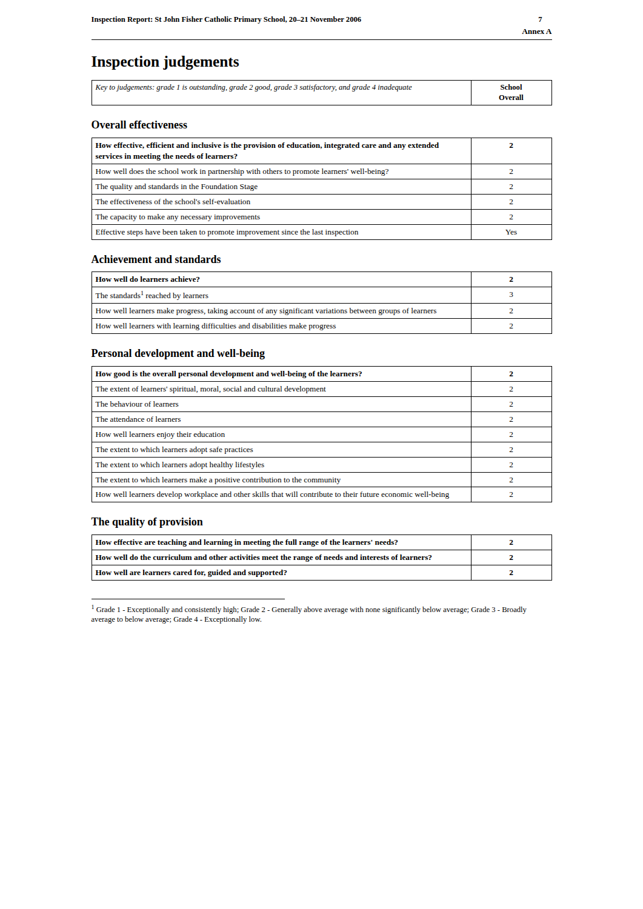Inspection Report: St John Fisher Catholic Primary School, 20–21 November 2006
7
Annex A
Inspection judgements
| Key to judgements: grade 1 is outstanding, grade 2 good, grade 3 satisfactory, and grade 4 inadequate | School Overall |
Overall effectiveness
| How effective, efficient and inclusive is the provision of education, integrated care and any extended services in meeting the needs of learners? | 2 |
| How well does the school work in partnership with others to promote learners' well-being? | 2 |
| The quality and standards in the Foundation Stage | 2 |
| The effectiveness of the school's self-evaluation | 2 |
| The capacity to make any necessary improvements | 2 |
| Effective steps have been taken to promote improvement since the last inspection | Yes |
Achievement and standards
| How well do learners achieve? | 2 |
| The standards 1 reached by learners | 3 |
| How well learners make progress, taking account of any significant variations between groups of learners | 2 |
| How well learners with learning difficulties and disabilities make progress | 2 |
Personal development and well-being
| How good is the overall personal development and well-being of the learners? | 2 |
| The extent of learners' spiritual, moral, social and cultural development | 2 |
| The behaviour of learners | 2 |
| The attendance of learners | 2 |
| How well learners enjoy their education | 2 |
| The extent to which learners adopt safe practices | 2 |
| The extent to which learners adopt healthy lifestyles | 2 |
| The extent to which learners make a positive contribution to the community | 2 |
| How well learners develop workplace and other skills that will contribute to their future economic well-being | 2 |
The quality of provision
| How effective are teaching and learning in meeting the full range of the learners' needs? | 2 |
| How well do the curriculum and other activities meet the range of needs and interests of learners? | 2 |
| How well are learners cared for, guided and supported? | 2 |
1 Grade 1 - Exceptionally and consistently high; Grade 2 - Generally above average with none significantly below average; Grade 3 - Broadly average to below average; Grade 4 - Exceptionally low.